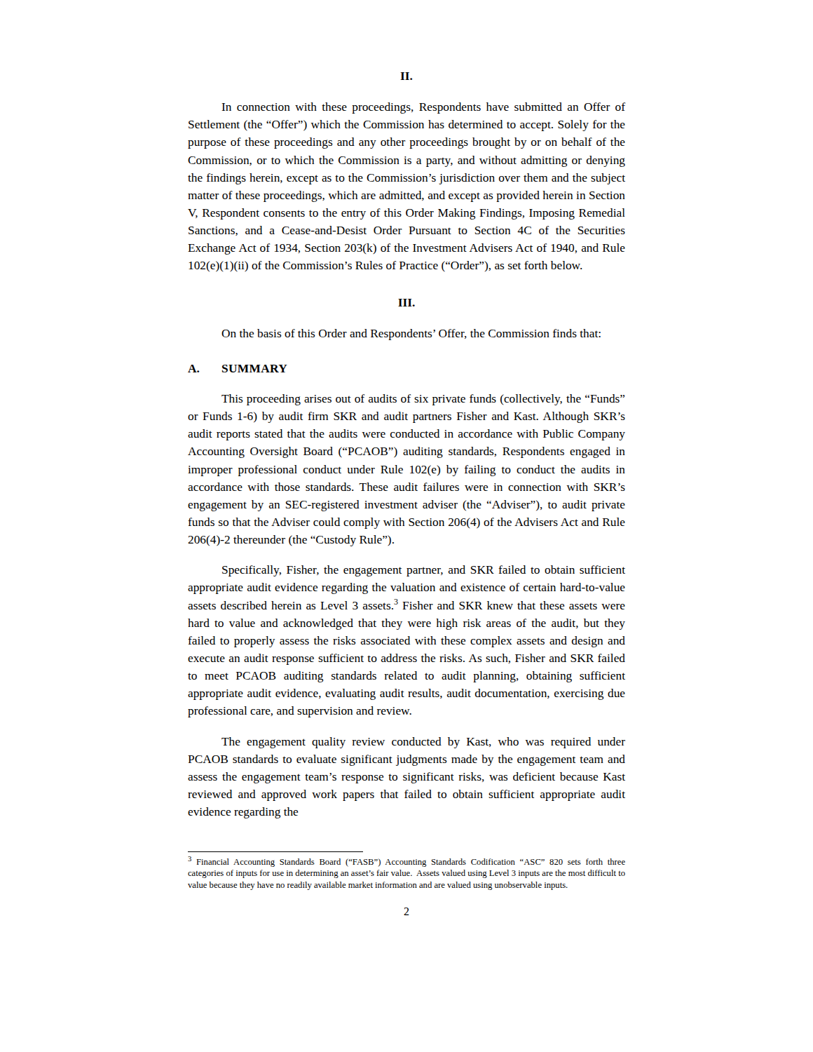II.
In connection with these proceedings, Respondents have submitted an Offer of Settlement (the “Offer”) which the Commission has determined to accept. Solely for the purpose of these proceedings and any other proceedings brought by or on behalf of the Commission, or to which the Commission is a party, and without admitting or denying the findings herein, except as to the Commission’s jurisdiction over them and the subject matter of these proceedings, which are admitted, and except as provided herein in Section V, Respondent consents to the entry of this Order Making Findings, Imposing Remedial Sanctions, and a Cease-and-Desist Order Pursuant to Section 4C of the Securities Exchange Act of 1934, Section 203(k) of the Investment Advisers Act of 1940, and Rule 102(e)(1)(ii) of the Commission’s Rules of Practice (“Order”), as set forth below.
III.
On the basis of this Order and Respondents’ Offer, the Commission finds that:
A. SUMMARY
This proceeding arises out of audits of six private funds (collectively, the “Funds” or Funds 1-6) by audit firm SKR and audit partners Fisher and Kast. Although SKR’s audit reports stated that the audits were conducted in accordance with Public Company Accounting Oversight Board (“PCAOB”) auditing standards, Respondents engaged in improper professional conduct under Rule 102(e) by failing to conduct the audits in accordance with those standards. These audit failures were in connection with SKR’s engagement by an SEC-registered investment adviser (the “Adviser”), to audit private funds so that the Adviser could comply with Section 206(4) of the Advisers Act and Rule 206(4)-2 thereunder (the “Custody Rule”).
Specifically, Fisher, the engagement partner, and SKR failed to obtain sufficient appropriate audit evidence regarding the valuation and existence of certain hard-to-value assets described herein as Level 3 assets.3 Fisher and SKR knew that these assets were hard to value and acknowledged that they were high risk areas of the audit, but they failed to properly assess the risks associated with these complex assets and design and execute an audit response sufficient to address the risks. As such, Fisher and SKR failed to meet PCAOB auditing standards related to audit planning, obtaining sufficient appropriate audit evidence, evaluating audit results, audit documentation, exercising due professional care, and supervision and review.
The engagement quality review conducted by Kast, who was required under PCAOB standards to evaluate significant judgments made by the engagement team and assess the engagement team’s response to significant risks, was deficient because Kast reviewed and approved work papers that failed to obtain sufficient appropriate audit evidence regarding the
3 Financial Accounting Standards Board (“FASB”) Accounting Standards Codification “ASC” 820 sets forth three categories of inputs for use in determining an asset’s fair value. Assets valued using Level 3 inputs are the most difficult to value because they have no readily available market information and are valued using unobservable inputs.
2